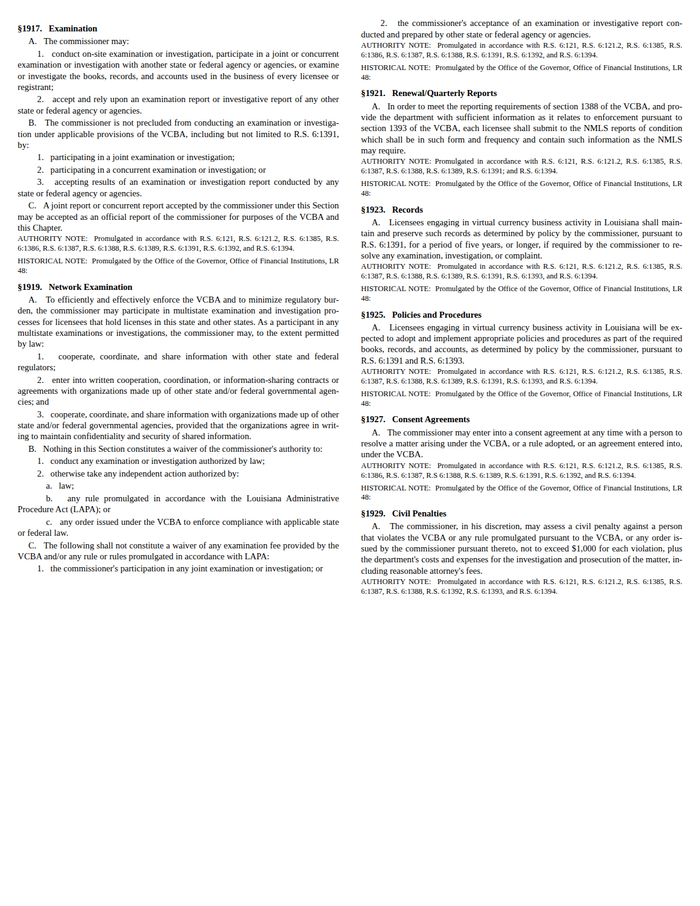§1917. Examination
A. The commissioner may:
1. conduct on-site examination or investigation, participate in a joint or concurrent examination or investigation with another state or federal agency or agencies, or examine or investigate the books, records, and accounts used in the business of every licensee or registrant;
2. accept and rely upon an examination report or investigative report of any other state or federal agency or agencies.
B. The commissioner is not precluded from conducting an examination or investigation under applicable provisions of the VCBA, including but not limited to R.S. 6:1391, by:
1. participating in a joint examination or investigation;
2. participating in a concurrent examination or investigation; or
3. accepting results of an examination or investigation report conducted by any state or federal agency or agencies.
C. A joint report or concurrent report accepted by the commissioner under this Section may be accepted as an official report of the commissioner for purposes of the VCBA and this Chapter.
AUTHORITY NOTE: Promulgated in accordance with R.S. 6:121, R.S. 6:121.2, R.S. 6:1385, R.S. 6:1386, R.S. 6:1387, R.S. 6:1388, R.S. 6:1389, R.S. 6:1391, R.S. 6:1392, and R.S. 6:1394.
HISTORICAL NOTE: Promulgated by the Office of the Governor, Office of Financial Institutions, LR 48:
§1919. Network Examination
A. To efficiently and effectively enforce the VCBA and to minimize regulatory burden, the commissioner may participate in multistate examination and investigation processes for licensees that hold licenses in this state and other states. As a participant in any multistate examinations or investigations, the commissioner may, to the extent permitted by law:
1. cooperate, coordinate, and share information with other state and federal regulators;
2. enter into written cooperation, coordination, or information-sharing contracts or agreements with organizations made up of other state and/or federal governmental agencies; and
3. cooperate, coordinate, and share information with organizations made up of other state and/or federal governmental agencies, provided that the organizations agree in writing to maintain confidentiality and security of shared information.
B. Nothing in this Section constitutes a waiver of the commissioner's authority to:
1. conduct any examination or investigation authorized by law;
2. otherwise take any independent action authorized by:
a. law;
b. any rule promulgated in accordance with the Louisiana Administrative Procedure Act (LAPA); or
c. any order issued under the VCBA to enforce compliance with applicable state or federal law.
C. The following shall not constitute a waiver of any examination fee provided by the VCBA and/or any rule or rules promulgated in accordance with LAPA:
1. the commissioner's participation in any joint examination or investigation; or
2. the commissioner's acceptance of an examination or investigative report conducted and prepared by other state or federal agency or agencies.
AUTHORITY NOTE: Promulgated in accordance with R.S. 6:121, R.S. 6:121.2, R.S. 6:1385, R.S. 6:1386, R.S. 6:1387, R.S. 6:1388, R.S. 6:1391, R.S. 6:1392, and R.S. 6:1394.
HISTORICAL NOTE: Promulgated by the Office of the Governor, Office of Financial Institutions, LR 48:
§1921. Renewal/Quarterly Reports
A. In order to meet the reporting requirements of section 1388 of the VCBA, and provide the department with sufficient information as it relates to enforcement pursuant to section 1393 of the VCBA, each licensee shall submit to the NMLS reports of condition which shall be in such form and frequency and contain such information as the NMLS may require.
AUTHORITY NOTE: Promulgated in accordance with R.S. 6:121, R.S. 6:121.2, R.S. 6:1385, R.S. 6:1387, R.S. 6:1388, R.S. 6:1389, R.S. 6:1391; and R.S. 6:1394.
HISTORICAL NOTE: Promulgated by the Office of the Governor, Office of Financial Institutions, LR 48:
§1923. Records
A. Licensees engaging in virtual currency business activity in Louisiana shall maintain and preserve such records as determined by policy by the commissioner, pursuant to R.S. 6:1391, for a period of five years, or longer, if required by the commissioner to resolve any examination, investigation, or complaint.
AUTHORITY NOTE: Promulgated in accordance with R.S. 6:121, R.S. 6:121.2, R.S. 6:1385, R.S. 6:1387, R.S. 6:1388, R.S. 6:1389, R.S. 6:1391, R.S. 6:1393, and R.S. 6:1394.
HISTORICAL NOTE: Promulgated by the Office of the Governor, Office of Financial Institutions, LR 48:
§1925. Policies and Procedures
A. Licensees engaging in virtual currency business activity in Louisiana will be expected to adopt and implement appropriate policies and procedures as part of the required books, records, and accounts, as determined by policy by the commissioner, pursuant to R.S. 6:1391 and R.S. 6:1393.
AUTHORITY NOTE: Promulgated in accordance with R.S. 6:121, R.S. 6:121.2, R.S. 6:1385, R.S. 6:1387, R.S. 6:1388, R.S. 6:1389, R.S. 6:1391, R.S. 6:1393, and R.S. 6:1394.
HISTORICAL NOTE: Promulgated by the Office of the Governor, Office of Financial Institutions, LR 48:
§1927. Consent Agreements
A. The commissioner may enter into a consent agreement at any time with a person to resolve a matter arising under the VCBA, or a rule adopted, or an agreement entered into, under the VCBA.
AUTHORITY NOTE: Promulgated in accordance with R.S. 6:121, R.S. 6:121.2, R.S. 6:1385, R.S. 6:1386, R.S. 6:1387, R.S 6:1388, R.S. 6:1389, R.S. 6:1391, R.S. 6:1392, and R.S. 6:1394.
HISTORICAL NOTE: Promulgated by the Office of the Governor, Office of Financial Institutions, LR 48:
§1929. Civil Penalties
A. The commissioner, in his discretion, may assess a civil penalty against a person that violates the VCBA or any rule promulgated pursuant to the VCBA, or any order issued by the commissioner pursuant thereto, not to exceed $1,000 for each violation, plus the department's costs and expenses for the investigation and prosecution of the matter, including reasonable attorney's fees.
AUTHORITY NOTE: Promulgated in accordance with R.S. 6:121, R.S. 6:121.2, R.S. 6:1385, R.S. 6:1387, R.S. 6:1388, R.S. 6:1392, R.S. 6:1393, and R.S. 6:1394.